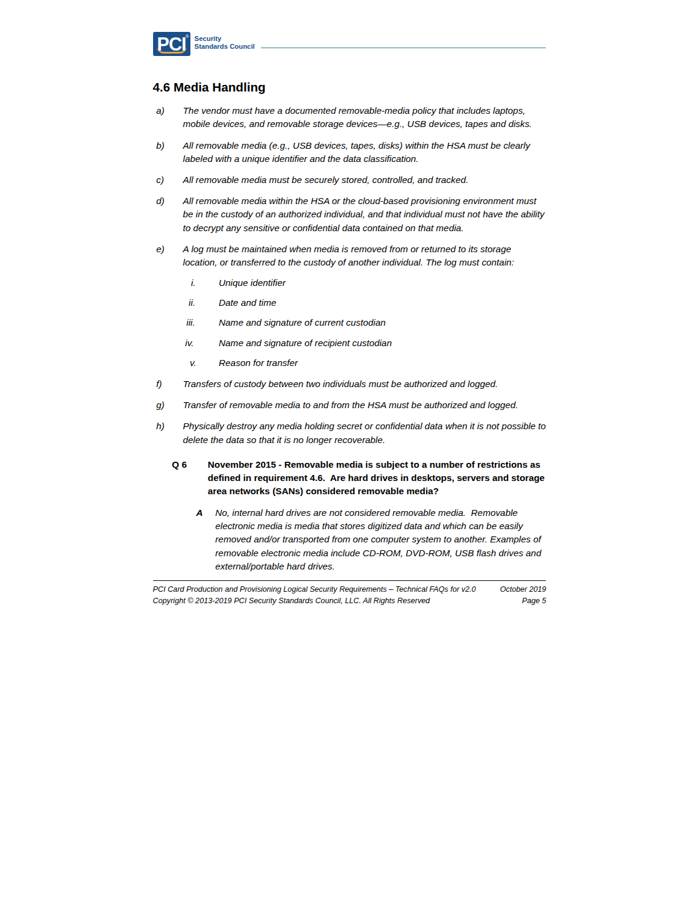PCI ®
Security Standards Council
4.6 Media Handling
a) The vendor must have a documented removable-media policy that includes laptops, mobile devices, and removable storage devices—e.g., USB devices, tapes and disks.
b) All removable media (e.g., USB devices, tapes, disks) within the HSA must be clearly labeled with a unique identifier and the data classification.
c) All removable media must be securely stored, controlled, and tracked.
d) All removable media within the HSA or the cloud-based provisioning environment must be in the custody of an authorized individual, and that individual must not have the ability to decrypt any sensitive or confidential data contained on that media.
e) A log must be maintained when media is removed from or returned to its storage location, or transferred to the custody of another individual. The log must contain:
i. Unique identifier
ii. Date and time
iii. Name and signature of current custodian
iv. Name and signature of recipient custodian
v. Reason for transfer
f) Transfers of custody between two individuals must be authorized and logged.
g) Transfer of removable media to and from the HSA must be authorized and logged.
h) Physically destroy any media holding secret or confidential data when it is not possible to delete the data so that it is no longer recoverable.
Q 6
November 2015 - Removable media is subject to a number of restrictions as defined in requirement 4.6. Are hard drives in desktops, servers and storage area networks (SANs) considered removable media?
A
No, internal hard drives are not considered removable media. Removable electronic media is media that stores digitized data and which can be easily removed and/or transported from one computer system to another. Examples of removable electronic media include CD-ROM, DVD-ROM, USB flash drives and external/portable hard drives.
PCI Card Production and Provisioning Logical Security Requirements – Technical FAQs for v2.0
October 2019
Copyright © 2013-2019 PCI Security Standards Council, LLC. All Rights Reserved
Page 5